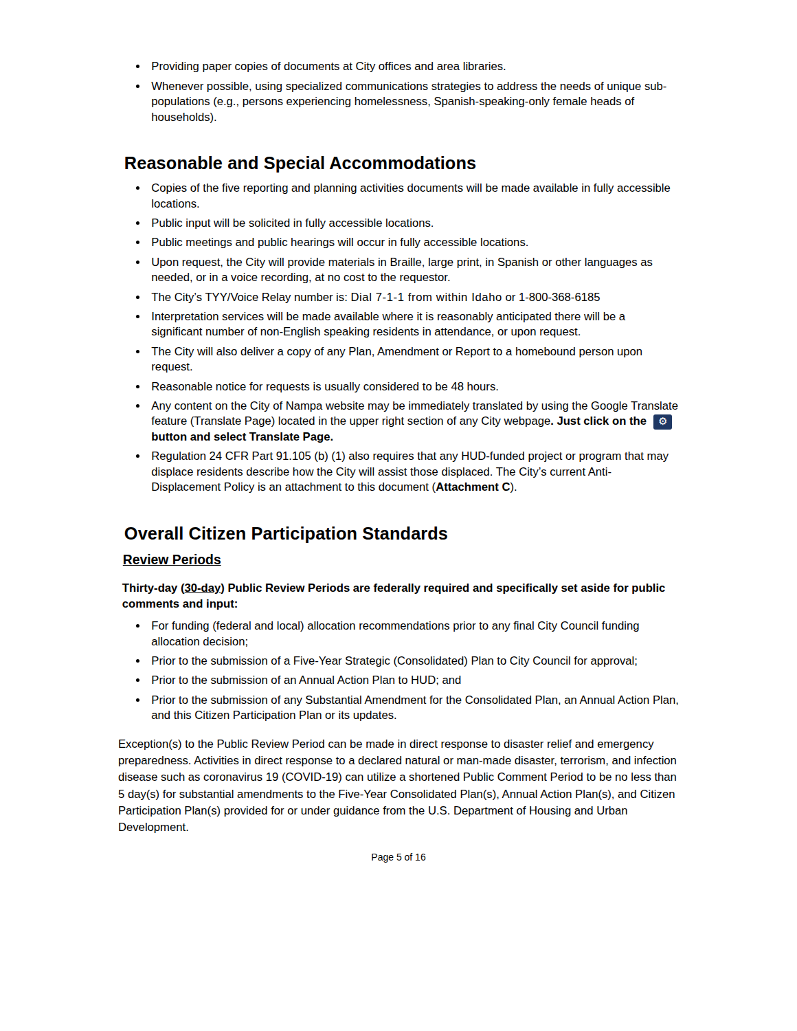Providing paper copies of documents at City offices and area libraries.
Whenever possible, using specialized communications strategies to address the needs of unique sub-populations (e.g., persons experiencing homelessness, Spanish-speaking-only female heads of households).
Reasonable and Special Accommodations
Copies of the five reporting and planning activities documents will be made available in fully accessible locations.
Public input will be solicited in fully accessible locations.
Public meetings and public hearings will occur in fully accessible locations.
Upon request, the City will provide materials in Braille, large print, in Spanish or other languages as needed, or in a voice recording, at no cost to the requestor.
The City’s TYY/Voice Relay number is: Dial 7-1-1 from within Idaho or 1-800-368-6185
Interpretation services will be made available where it is reasonably anticipated there will be a significant number of non-English speaking residents in attendance, or upon request.
The City will also deliver a copy of any Plan, Amendment or Report to a homebound person upon request.
Reasonable notice for requests is usually considered to be 48 hours.
Any content on the City of Nampa website may be immediately translated by using the Google Translate feature (Translate Page) located in the upper right section of any City webpage. Just click on the ⚙ button and select Translate Page.
Regulation 24 CFR Part 91.105 (b) (1) also requires that any HUD-funded project or program that may displace residents describe how the City will assist those displaced. The City’s current Anti-Displacement Policy is an attachment to this document (Attachment C).
Overall Citizen Participation Standards
Review Periods
Thirty-day (30-day) Public Review Periods are federally required and specifically set aside for public comments and input:
For funding (federal and local) allocation recommendations prior to any final City Council funding allocation decision;
Prior to the submission of a Five-Year Strategic (Consolidated) Plan to City Council for approval;
Prior to the submission of an Annual Action Plan to HUD; and
Prior to the submission of any Substantial Amendment for the Consolidated Plan, an Annual Action Plan, and this Citizen Participation Plan or its updates.
Exception(s) to the Public Review Period can be made in direct response to disaster relief and emergency preparedness. Activities in direct response to a declared natural or man-made disaster, terrorism, and infection disease such as coronavirus 19 (COVID-19) can utilize a shortened Public Comment Period to be no less than 5 day(s) for substantial amendments to the Five-Year Consolidated Plan(s), Annual Action Plan(s), and Citizen Participation Plan(s) provided for or under guidance from the U.S. Department of Housing and Urban Development.
Page 5 of 16